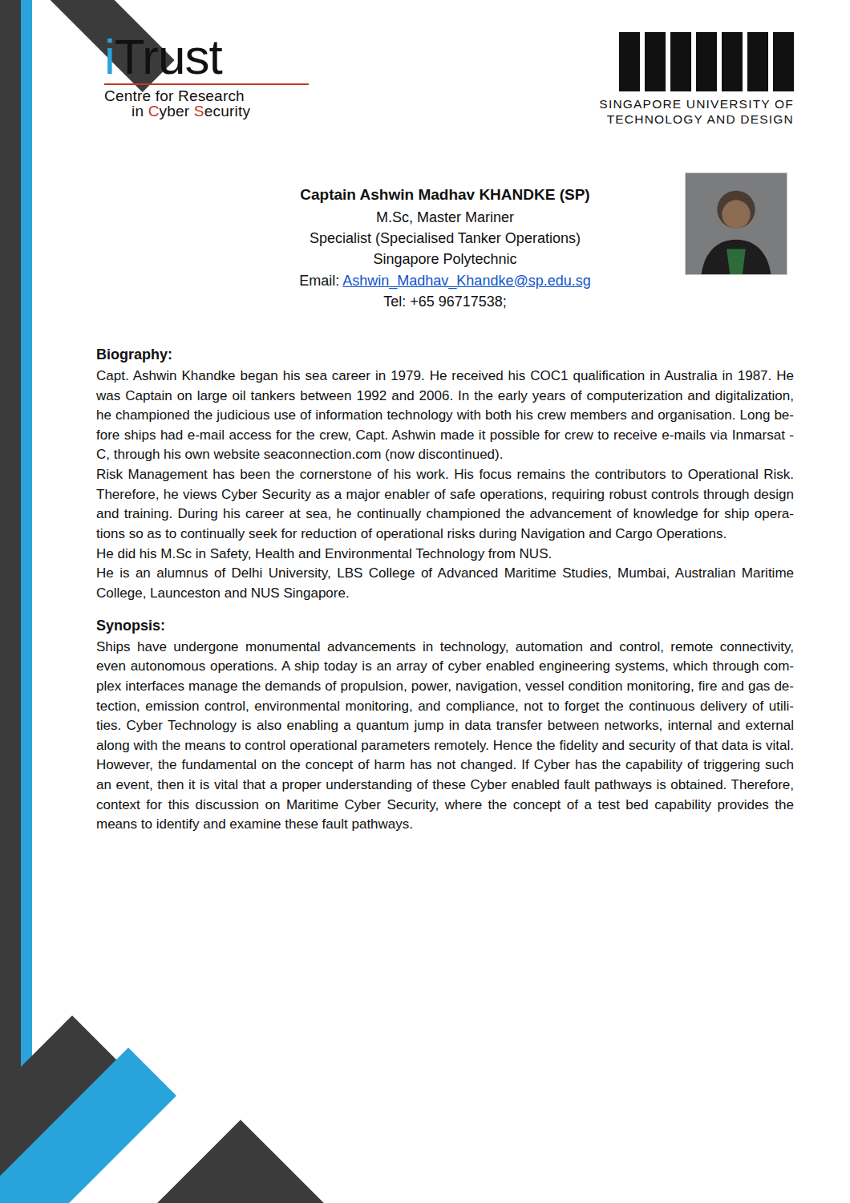i Trust
Centre for Research
in Cyber Security
SINGAPORE UNIVERSITY OF
TECHNOLOGY AND DESIGN
Captain Ashwin Madhav KHANDKE (SP)
M.Sc, Master Mariner
Specialist (Specialised Tanker Operations)
Singapore Polytechnic
Email: Ashwin_Madhav_Khandke@sp.edu.sg
Tel: +65 96717538;
Biography:
Capt. Ashwin Khandke began his sea career in 1979. He received his COC1 qualification in Australia in 1987. He was Captain on large oil tankers between 1992 and 2006. In the early years of computerization and digitalization, he championed the judicious use of information technology with both his crew members and organisation. Long before ships had e-mail access for the crew, Capt. Ashwin made it possible for crew to receive e-mails via Inmarsat -C, through his own website seaconnection.com (now discontinued).
Risk Management has been the cornerstone of his work. His focus remains the contributors to Operational Risk. Therefore, he views Cyber Security as a major enabler of safe operations, requiring robust controls through design and training. During his career at sea, he continually championed the advancement of knowledge for ship operations so as to continually seek for reduction of operational risks during Navigation and Cargo Operations.
He did his M.Sc in Safety, Health and Environmental Technology from NUS.
He is an alumnus of Delhi University, LBS College of Advanced Maritime Studies, Mumbai, Australian Maritime College, Launceston and NUS Singapore.
Synopsis:
Ships have undergone monumental advancements in technology, automation and control, remote connectivity, even autonomous operations. A ship today is an array of cyber enabled engineering systems, which through complex interfaces manage the demands of propulsion, power, navigation, vessel condition monitoring, fire and gas detection, emission control, environmental monitoring, and compliance, not to forget the continuous delivery of utilities. Cyber Technology is also enabling a quantum jump in data transfer between networks, internal and external along with the means to control operational parameters remotely. Hence the fidelity and security of that data is vital. However, the fundamental on the concept of harm has not changed. If Cyber has the capability of triggering such an event, then it is vital that a proper understanding of these Cyber enabled fault pathways is obtained. Therefore, context for this discussion on Maritime Cyber Security, where the concept of a test bed capability provides the means to identify and examine these fault pathways.